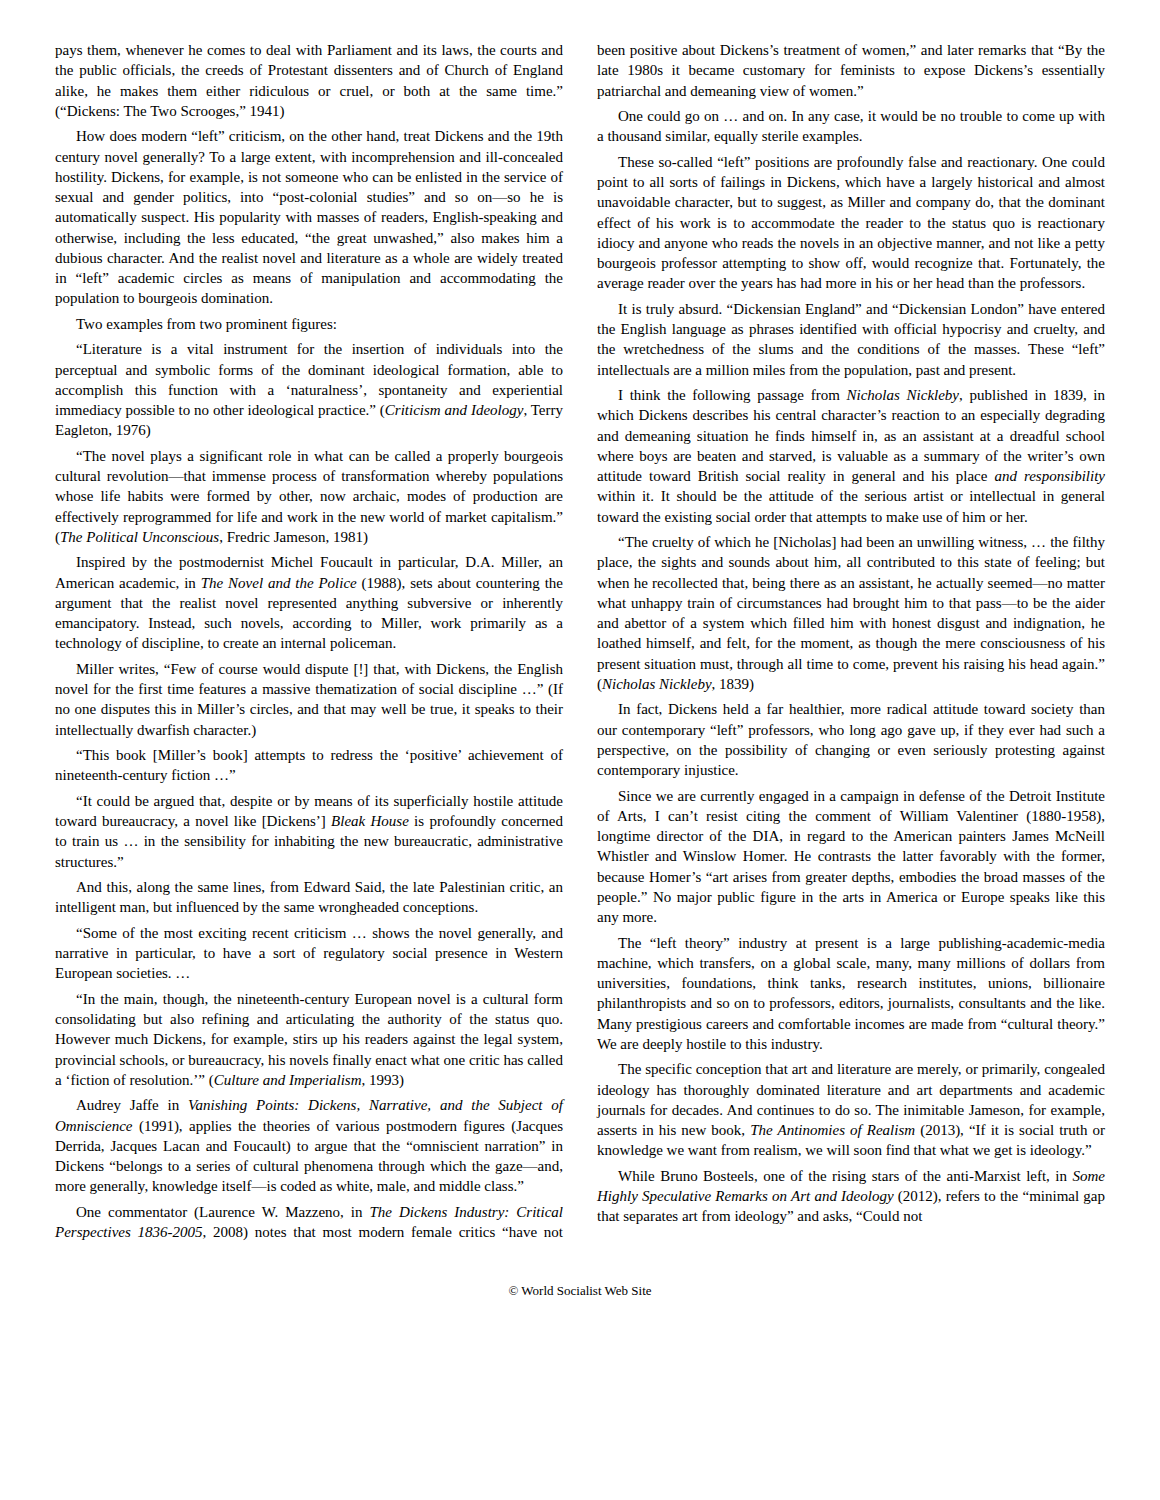pays them, whenever he comes to deal with Parliament and its laws, the courts and the public officials, the creeds of Protestant dissenters and of Church of England alike, he makes them either ridiculous or cruel, or both at the same time.” (“Dickens: The Two Scrooges,” 1941)
How does modern “left” criticism, on the other hand, treat Dickens and the 19th century novel generally? To a large extent, with incomprehension and ill-concealed hostility. Dickens, for example, is not someone who can be enlisted in the service of sexual and gender politics, into “post-colonial studies” and so on—so he is automatically suspect. His popularity with masses of readers, English-speaking and otherwise, including the less educated, “the great unwashed,” also makes him a dubious character. And the realist novel and literature as a whole are widely treated in “left” academic circles as means of manipulation and accommodating the population to bourgeois domination.
Two examples from two prominent figures:
“Literature is a vital instrument for the insertion of individuals into the perceptual and symbolic forms of the dominant ideological formation, able to accomplish this function with a ‘naturalness’, spontaneity and experiential immediacy possible to no other ideological practice.” (Criticism and Ideology, Terry Eagleton, 1976)
“The novel plays a significant role in what can be called a properly bourgeois cultural revolution—that immense process of transformation whereby populations whose life habits were formed by other, now archaic, modes of production are effectively reprogrammed for life and work in the new world of market capitalism.” (The Political Unconscious, Fredric Jameson, 1981)
Inspired by the postmodernist Michel Foucault in particular, D.A. Miller, an American academic, in The Novel and the Police (1988), sets about countering the argument that the realist novel represented anything subversive or inherently emancipatory. Instead, such novels, according to Miller, work primarily as a technology of discipline, to create an internal policeman.
Miller writes, “Few of course would dispute [!] that, with Dickens, the English novel for the first time features a massive thematization of social discipline …” (If no one disputes this in Miller’s circles, and that may well be true, it speaks to their intellectually dwarfish character.)
“This book [Miller’s book] attempts to redress the ‘positive’ achievement of nineteenth-century fiction …”
“It could be argued that, despite or by means of its superficially hostile attitude toward bureaucracy, a novel like [Dickens’] Bleak House is profoundly concerned to train us … in the sensibility for inhabiting the new bureaucratic, administrative structures.”
And this, along the same lines, from Edward Said, the late Palestinian critic, an intelligent man, but influenced by the same wrongheaded conceptions.
“Some of the most exciting recent criticism … shows the novel generally, and narrative in particular, to have a sort of regulatory social presence in Western European societies. …
“In the main, though, the nineteenth-century European novel is a cultural form consolidating but also refining and articulating the authority of the status quo. However much Dickens, for example, stirs up his readers against the legal system, provincial schools, or bureaucracy, his novels finally enact what one critic has called a ‘fiction of resolution.’” (Culture and Imperialism, 1993)
Audrey Jaffe in Vanishing Points: Dickens, Narrative, and the Subject of Omniscience (1991), applies the theories of various postmodern figures (Jacques Derrida, Jacques Lacan and Foucault) to argue that the “omniscient narration” in Dickens “belongs to a series of cultural phenomena through which the gaze—and, more generally, knowledge itself—is coded as white, male, and middle class.”
One commentator (Laurence W. Mazzeno, in The Dickens Industry: Critical Perspectives 1836-2005, 2008) notes that most modern female critics “have not been positive about Dickens’s treatment of women,” and later remarks that “By the late 1980s it became customary for feminists to expose Dickens’s essentially patriarchal and demeaning view of women.”
One could go on … and on. In any case, it would be no trouble to come up with a thousand similar, equally sterile examples.
These so-called “left” positions are profoundly false and reactionary. One could point to all sorts of failings in Dickens, which have a largely historical and almost unavoidable character, but to suggest, as Miller and company do, that the dominant effect of his work is to accommodate the reader to the status quo is reactionary idiocy and anyone who reads the novels in an objective manner, and not like a petty bourgeois professor attempting to show off, would recognize that. Fortunately, the average reader over the years has had more in his or her head than the professors.
It is truly absurd. “Dickensian England” and “Dickensian London” have entered the English language as phrases identified with official hypocrisy and cruelty, and the wretchedness of the slums and the conditions of the masses. These “left” intellectuals are a million miles from the population, past and present.
I think the following passage from Nicholas Nickleby, published in 1839, in which Dickens describes his central character’s reaction to an especially degrading and demeaning situation he finds himself in, as an assistant at a dreadful school where boys are beaten and starved, is valuable as a summary of the writer’s own attitude toward British social reality in general and his place and responsibility within it. It should be the attitude of the serious artist or intellectual in general toward the existing social order that attempts to make use of him or her.
“The cruelty of which he [Nicholas] had been an unwilling witness, … the filthy place, the sights and sounds about him, all contributed to this state of feeling; but when he recollected that, being there as an assistant, he actually seemed—no matter what unhappy train of circumstances had brought him to that pass—to be the aider and abettor of a system which filled him with honest disgust and indignation, he loathed himself, and felt, for the moment, as though the mere consciousness of his present situation must, through all time to come, prevent his raising his head again.” (Nicholas Nickleby, 1839)
In fact, Dickens held a far healthier, more radical attitude toward society than our contemporary “left” professors, who long ago gave up, if they ever had such a perspective, on the possibility of changing or even seriously protesting against contemporary injustice.
Since we are currently engaged in a campaign in defense of the Detroit Institute of Arts, I can’t resist citing the comment of William Valentiner (1880-1958), longtime director of the DIA, in regard to the American painters James McNeill Whistler and Winslow Homer. He contrasts the latter favorably with the former, because Homer’s “art arises from greater depths, embodies the broad masses of the people.” No major public figure in the arts in America or Europe speaks like this any more.
The “left theory” industry at present is a large publishing-academic-media machine, which transfers, on a global scale, many, many millions of dollars from universities, foundations, think tanks, research institutes, unions, billionaire philanthropists and so on to professors, editors, journalists, consultants and the like. Many prestigious careers and comfortable incomes are made from “cultural theory.” We are deeply hostile to this industry.
The specific conception that art and literature are merely, or primarily, congealed ideology has thoroughly dominated literature and art departments and academic journals for decades. And continues to do so. The inimitable Jameson, for example, asserts in his new book, The Antinomies of Realism (2013), “If it is social truth or knowledge we want from realism, we will soon find that what we get is ideology.”
While Bruno Bosteels, one of the rising stars of the anti-Marxist left, in Some Highly Speculative Remarks on Art and Ideology (2012), refers to the “minimal gap that separates art from ideology” and asks, “Could not
© World Socialist Web Site